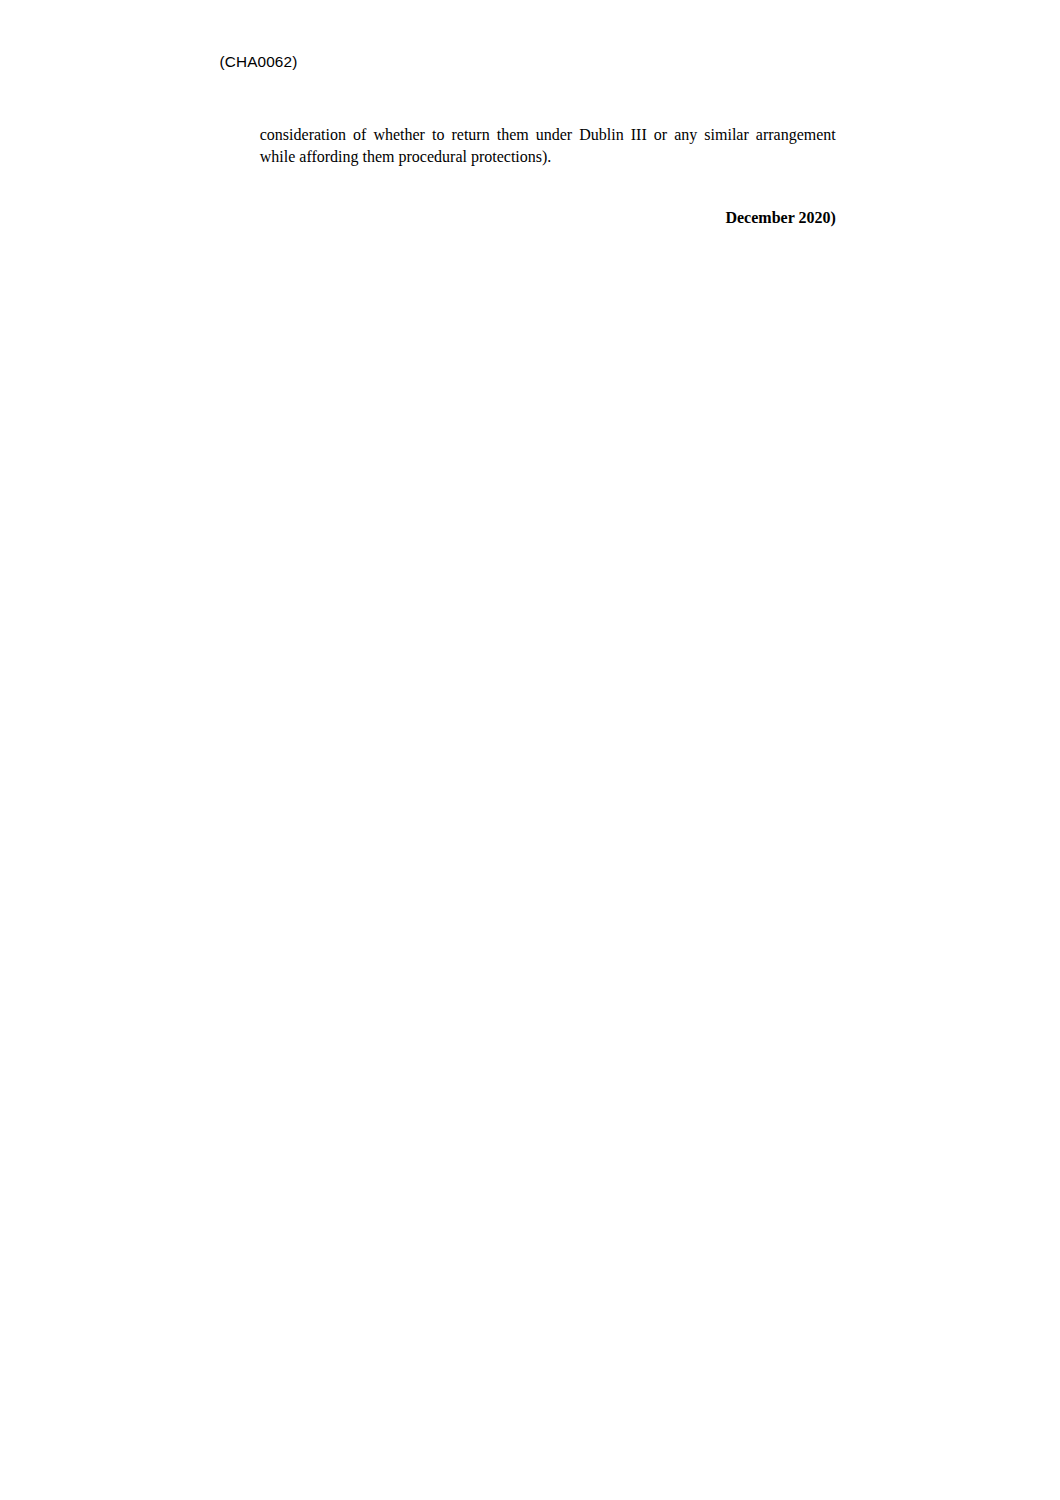(CHA0062)
consideration of whether to return them under Dublin III or any similar arrangement while affording them procedural protections).
December 2020)